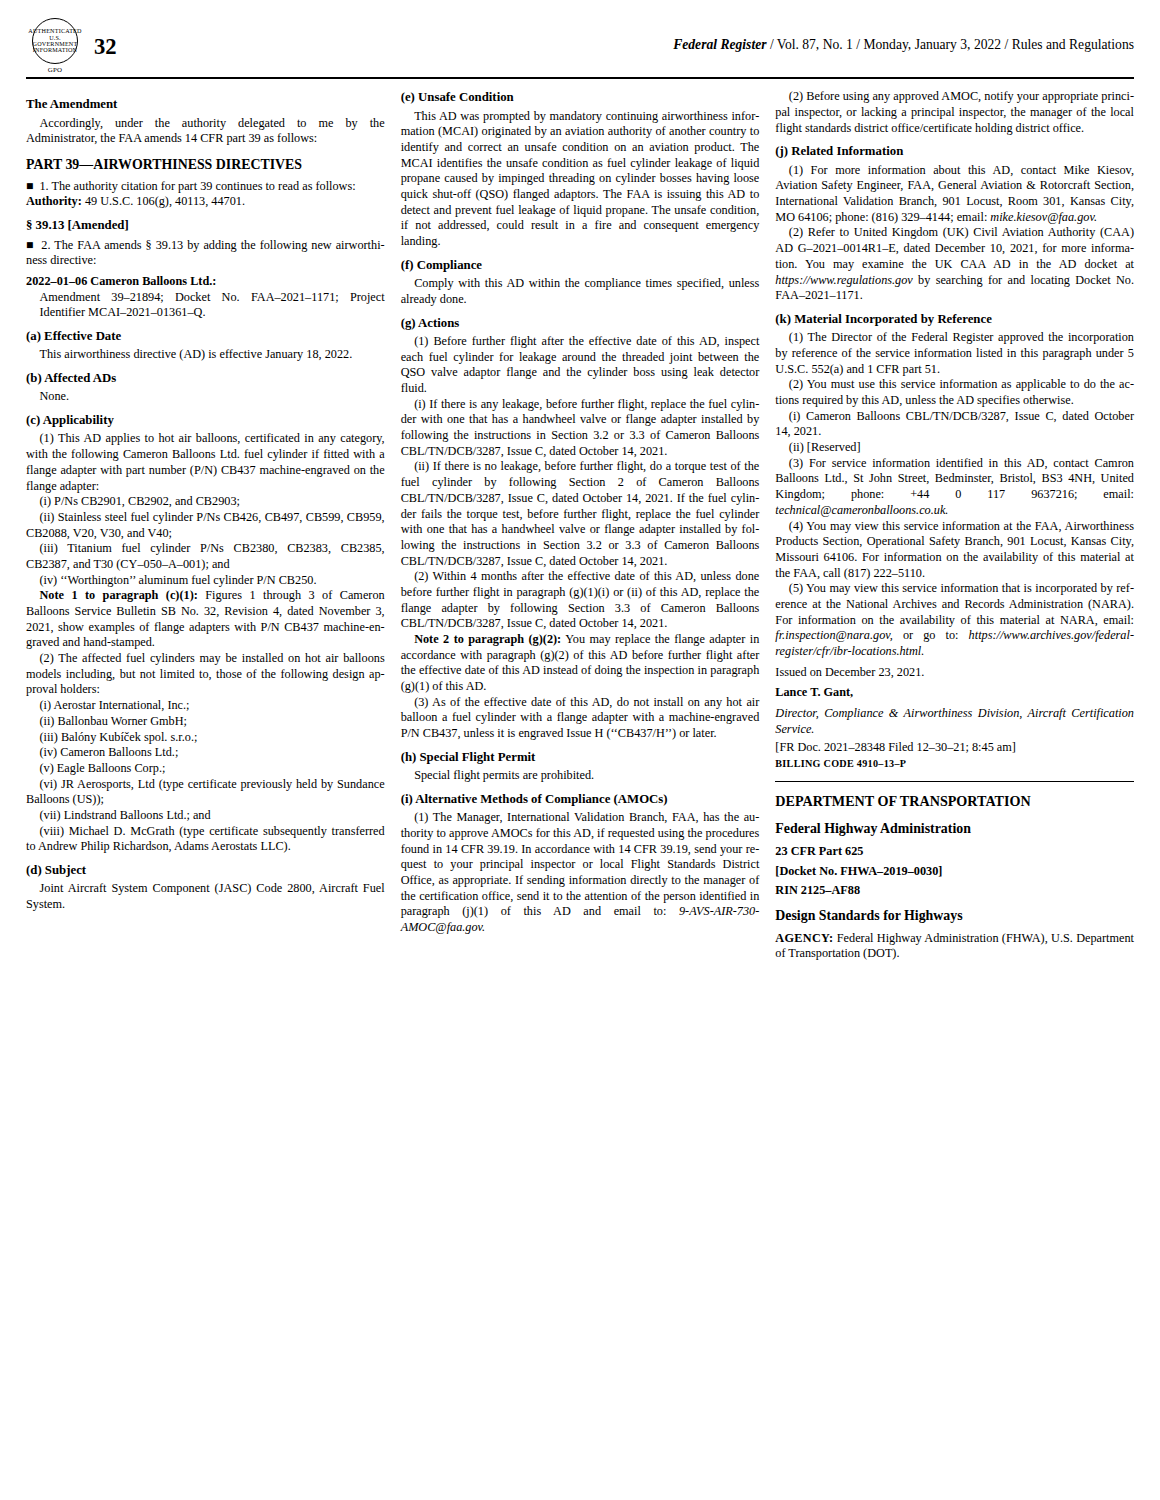AUTHENTICATED
U.S. GOVERNMENT
INFORMATION
GPO
32
Federal Register / Vol. 87, No. 1 / Monday, January 3, 2022 / Rules and Regulations
The Amendment
Accordingly, under the authority delegated to me by the Administrator, the FAA amends 14 CFR part 39 as follows:
PART 39—AIRWORTHINESS DIRECTIVES
■ 1. The authority citation for part 39 continues to read as follows:
Authority: 49 U.S.C. 106(g), 40113, 44701.
§ 39.13 [Amended]
■ 2. The FAA amends § 39.13 by adding the following new airworthiness directive:
2022–01–06 Cameron Balloons Ltd.:
Amendment 39–21894; Docket No. FAA–2021–1171; Project Identifier MCAI–2021–01361–Q.
(a) Effective Date
This airworthiness directive (AD) is effective January 18, 2022.
(b) Affected ADs
None.
(c) Applicability
(1) This AD applies to hot air balloons, certificated in any category, with the following Cameron Balloons Ltd. fuel cylinder if fitted with a flange adapter with part number (P/N) CB437 machine-engraved on the flange adapter:
(i) P/Ns CB2901, CB2902, and CB2903;
(ii) Stainless steel fuel cylinder P/Ns CB426, CB497, CB599, CB959, CB2088, V20, V30, and V40;
(iii) Titanium fuel cylinder P/Ns CB2380, CB2383, CB2385, CB2387, and T30 (CY–050–A–001); and
(iv) ‘‘Worthington’’ aluminum fuel cylinder P/N CB250.
Note 1 to paragraph (c)(1): Figures 1 through 3 of Cameron Balloons Service Bulletin SB No. 32, Revision 4, dated November 3, 2021, show examples of flange adapters with P/N CB437 machine-engraved and hand-stamped.
(2) The affected fuel cylinders may be installed on hot air balloons models including, but not limited to, those of the following design approval holders:
(i) Aerostar International, Inc.;
(ii) Ballonbau Worner GmbH;
(iii) Balóny Kubíček spol. s.r.o.;
(iv) Cameron Balloons Ltd.;
(v) Eagle Balloons Corp.;
(vi) JR Aerosports, Ltd (type certificate previously held by Sundance Balloons (US));
(vii) Lindstrand Balloons Ltd.; and
(viii) Michael D. McGrath (type certificate subsequently transferred to Andrew Philip Richardson, Adams Aerostats LLC).
(d) Subject
Joint Aircraft System Component (JASC) Code 2800, Aircraft Fuel System.
(e) Unsafe Condition
This AD was prompted by mandatory continuing airworthiness information (MCAI) originated by an aviation authority of another country to identify and correct an unsafe condition on an aviation product. The MCAI identifies the unsafe condition as fuel cylinder leakage of liquid propane caused by impinged threading on cylinder bosses having loose quick shut-off (QSO) flanged adaptors. The FAA is issuing this AD to detect and prevent fuel leakage of liquid propane. The unsafe condition, if not addressed, could result in a fire and consequent emergency landing.
(f) Compliance
Comply with this AD within the compliance times specified, unless already done.
(g) Actions
(1) Before further flight after the effective date of this AD, inspect each fuel cylinder for leakage around the threaded joint between the QSO valve adaptor flange and the cylinder boss using leak detector fluid.
(i) If there is any leakage, before further flight, replace the fuel cylinder with one that has a handwheel valve or flange adapter installed by following the instructions in Section 3.2 or 3.3 of Cameron Balloons CBL/TN/DCB/3287, Issue C, dated October 14, 2021.
(ii) If there is no leakage, before further flight, do a torque test of the fuel cylinder by following Section 2 of Cameron Balloons CBL/TN/DCB/3287, Issue C, dated October 14, 2021. If the fuel cylinder fails the torque test, before further flight, replace the fuel cylinder with one that has a handwheel valve or flange adapter installed by following the instructions in Section 3.2 or 3.3 of Cameron Balloons CBL/TN/DCB/3287, Issue C, dated October 14, 2021.
(2) Within 4 months after the effective date of this AD, unless done before further flight in paragraph (g)(1)(i) or (ii) of this AD, replace the flange adapter by following Section 3.3 of Cameron Balloons CBL/TN/DCB/3287, Issue C, dated October 14, 2021.
Note 2 to paragraph (g)(2): You may replace the flange adapter in accordance with paragraph (g)(2) of this AD before further flight after the effective date of this AD instead of doing the inspection in paragraph (g)(1) of this AD.
(3) As of the effective date of this AD, do not install on any hot air balloon a fuel cylinder with a flange adapter with a machine-engraved P/N CB437, unless it is engraved Issue H (‘‘CB437/H’’) or later.
(h) Special Flight Permit
Special flight permits are prohibited.
(i) Alternative Methods of Compliance (AMOCs)
(1) The Manager, International Validation Branch, FAA, has the authority to approve AMOCs for this AD, if requested using the procedures found in 14 CFR 39.19. In accordance with 14 CFR 39.19, send your request to your principal inspector or local Flight Standards District Office, as appropriate. If sending information directly to the manager of the certification office, send it to the attention of the person identified in paragraph (j)(1) of this AD and email to: 9-AVS-AIR-730-AMOC@faa.gov.
(2) Before using any approved AMOC, notify your appropriate principal inspector, or lacking a principal inspector, the manager of the local flight standards district office/certificate holding district office.
(j) Related Information
(1) For more information about this AD, contact Mike Kiesov, Aviation Safety Engineer, FAA, General Aviation & Rotorcraft Section, International Validation Branch, 901 Locust, Room 301, Kansas City, MO 64106; phone: (816) 329–4144; email: mike.kiesov@faa.gov.
(2) Refer to United Kingdom (UK) Civil Aviation Authority (CAA) AD G–2021–0014R1–E, dated December 10, 2021, for more information. You may examine the UK CAA AD in the AD docket at https://www.regulations.gov by searching for and locating Docket No. FAA–2021–1171.
(k) Material Incorporated by Reference
(1) The Director of the Federal Register approved the incorporation by reference of the service information listed in this paragraph under 5 U.S.C. 552(a) and 1 CFR part 51.
(2) You must use this service information as applicable to do the actions required by this AD, unless the AD specifies otherwise.
(i) Cameron Balloons CBL/TN/DCB/3287, Issue C, dated October 14, 2021.
(ii) [Reserved]
(3) For service information identified in this AD, contact Camron Balloons Ltd., St John Street, Bedminster, Bristol, BS3 4NH, United Kingdom; phone: +44 0 117 9637216; email: technical@cameronballoons.co.uk.
(4) You may view this service information at the FAA, Airworthiness Products Section, Operational Safety Branch, 901 Locust, Kansas City, Missouri 64106. For information on the availability of this material at the FAA, call (817) 222–5110.
(5) You may view this service information that is incorporated by reference at the National Archives and Records Administration (NARA). For information on the availability of this material at NARA, email: fr.inspection@nara.gov, or go to: https://www.archives.gov/federal-register/cfr/ibr-locations.html.
Issued on December 23, 2021.
Lance T. Gant,
Director, Compliance & Airworthiness Division, Aircraft Certification Service.
[FR Doc. 2021–28348 Filed 12–30–21; 8:45 am]
BILLING CODE 4910–13–P
DEPARTMENT OF TRANSPORTATION
Federal Highway Administration
23 CFR Part 625
[Docket No. FHWA–2019–0030]
RIN 2125–AF88
Design Standards for Highways
AGENCY: Federal Highway Administration (FHWA), U.S. Department of Transportation (DOT).